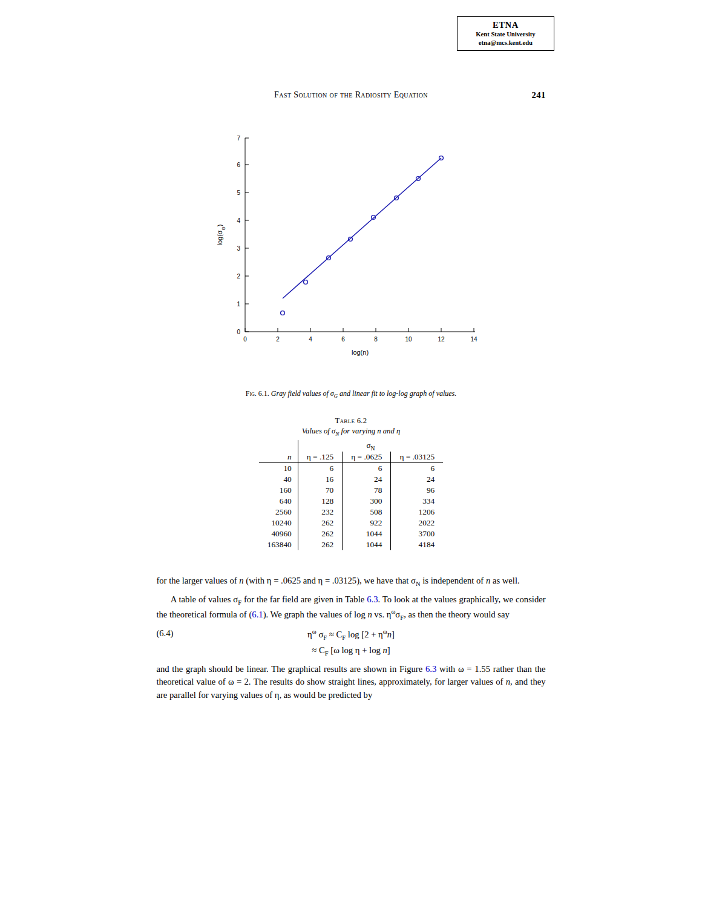ETNA
Kent State University
etna@mcs.kent.edu
Fast Solution of the Radiosity Equation 241
0 2 4 6 8 10 12 14 0 1 2 3 4 5 6 7 log(n) log(σG)
Fig. 6.1. Gray field values of σG and linear fit to log-log graph of values.
Table 6.2
Values of σN for varying n and η
| | σ N |
| n | η = .125 | η = .0625 | η = .03125 |
| 10 | 6 | 6 | 6 |
| 40 | 16 | 24 | 24 |
| 160 | 70 | 78 | 96 |
| 640 | 128 | 300 | 334 |
| 2560 | 232 | 508 | 1206 |
| 10240 | 262 | 922 | 2022 |
| 40960 | 262 | 1044 | 3700 |
| 163840 | 262 | 1044 | 4184 |
for the larger values of n (with η = .0625 and η = .03125), we have that σN is independent of n as well.
A table of values σF for the far field are given in Table 6.3. To look at the values graphically, we consider the theoretical formula of (6.1). We graph the values of log n vs. ηωσF, as then the theory would say
ηω σF ≈ CF log [2 + ηωn] (6.4)≈ CF [ω log η + log n]
and the graph should be linear. The graphical results are shown in Figure 6.3 with ω = 1.55 rather than the theoretical value of ω = 2. The results do show straight lines, approximately, for larger values of n, and they are parallel for varying values of η, as would be predicted by